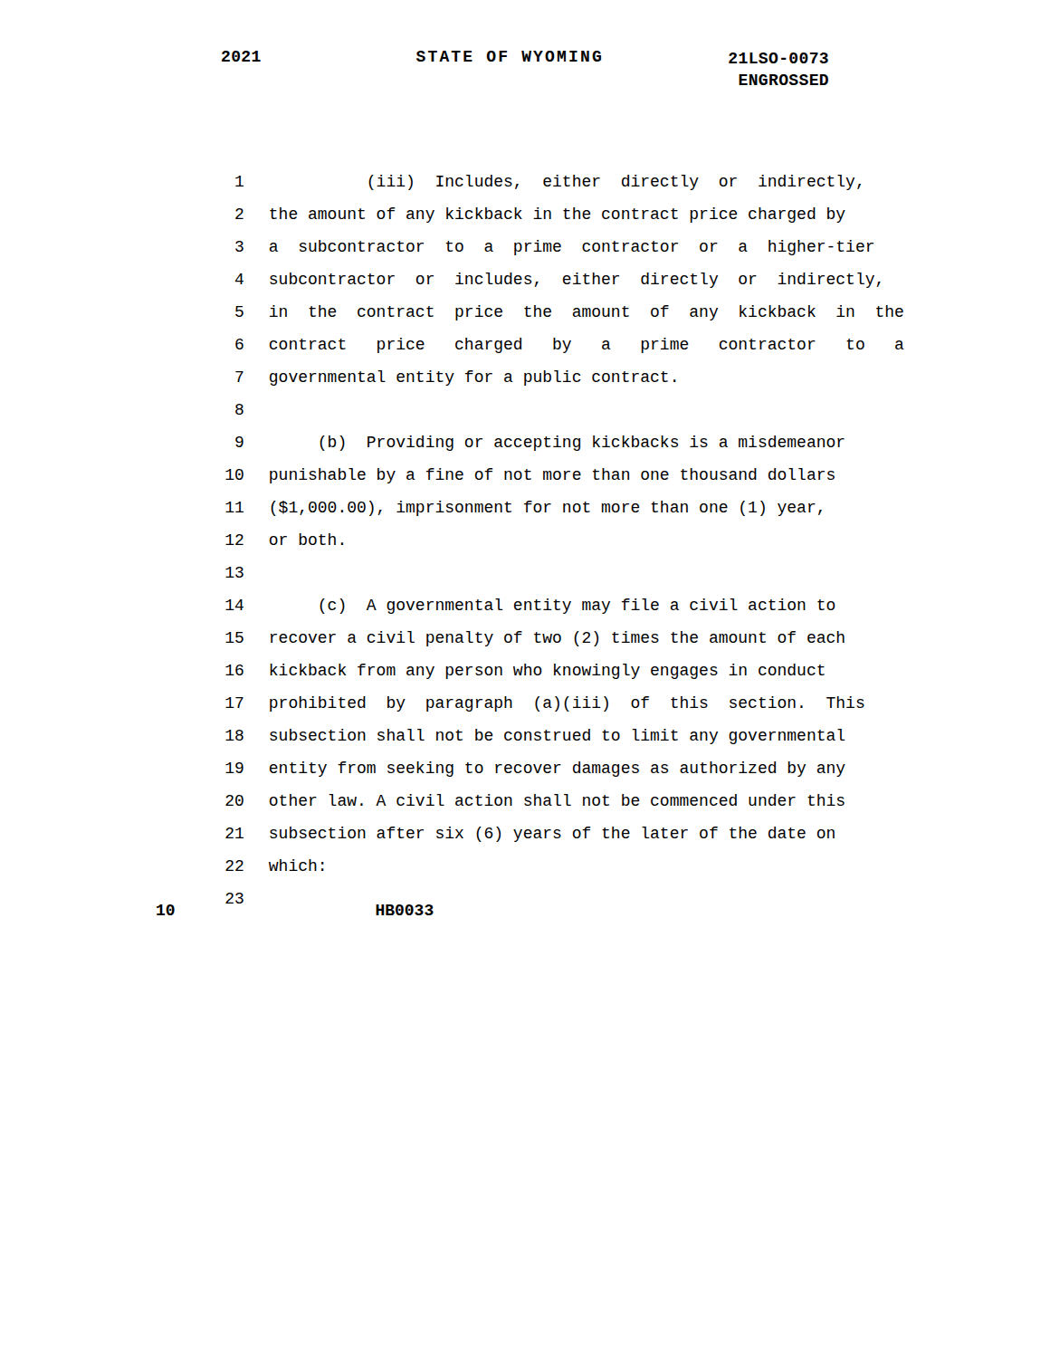2021
STATE OF WYOMING
21LSO-0073 ENGROSSED
1 (iii) Includes, either directly or indirectly,
2 the amount of any kickback in the contract price charged by
3 a subcontractor to a prime contractor or a higher-tier
4 subcontractor or includes, either directly or indirectly,
5 in the contract price the amount of any kickback in the
6 contract price charged by a prime contractor to a
7 governmental entity for a public contract.
8
9 (b) Providing or accepting kickbacks is a misdemeanor
10 punishable by a fine of not more than one thousand dollars
11($1,000.00), imprisonment for not more than one (1) year,
12 or both.
13
14 (c) A governmental entity may file a civil action to
15 recover a civil penalty of two (2) times the amount of each
16 kickback from any person who knowingly engages in conduct
17 prohibited by paragraph (a)(iii) of this section. This
18 subsection shall not be construed to limit any governmental
19 entity from seeking to recover damages as authorized by any
20 other law. A civil action shall not be commenced under this
21 subsection after six (6) years of the later of the date on
22 which:
23
10 HB0033